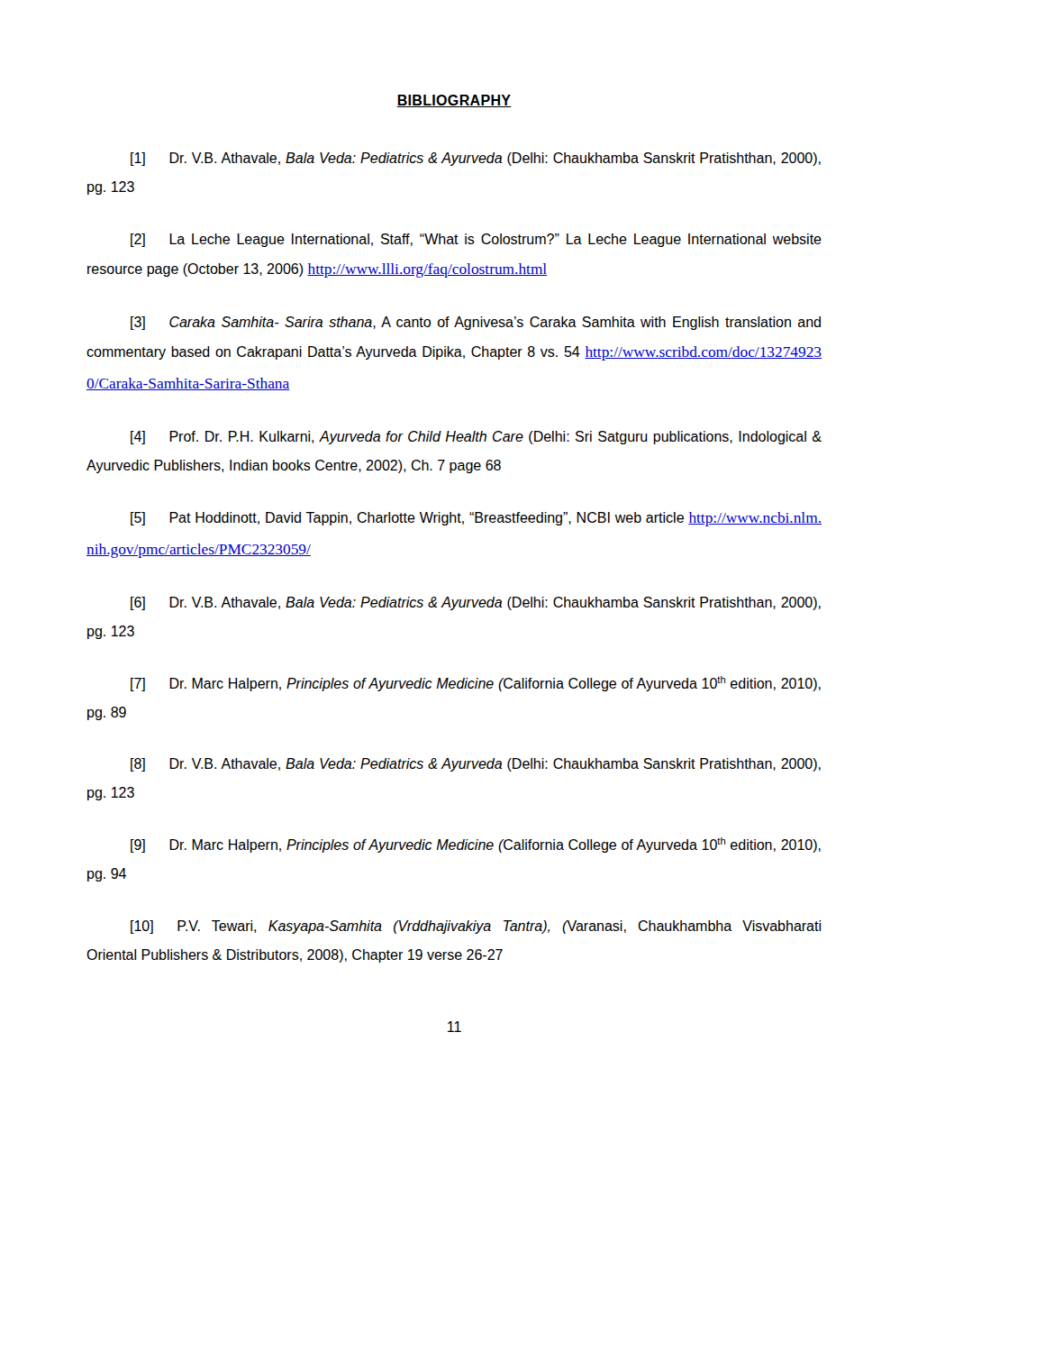BIBLIOGRAPHY
[1] Dr. V.B. Athavale, Bala Veda: Pediatrics & Ayurveda (Delhi: Chaukhamba Sanskrit Pratishthan, 2000), pg. 123
[2] La Leche League International, Staff, “What is Colostrum?” La Leche League International website resource page (October 13, 2006) http://www.llli.org/faq/colostrum.html
[3] Caraka Samhita- Sarira sthana, A canto of Agnivesa’s Caraka Samhita with English translation and commentary based on Cakrapani Datta’s Ayurveda Dipika, Chapter 8 vs. 54 http://www.scribd.com/doc/132749230/Caraka-Samhita-Sarira-Sthana
[4] Prof. Dr. P.H. Kulkarni, Ayurveda for Child Health Care (Delhi: Sri Satguru publications, Indological & Ayurvedic Publishers, Indian books Centre, 2002), Ch. 7 page 68
[5] Pat Hoddinott, David Tappin, Charlotte Wright, “Breastfeeding”, NCBI web article http://www.ncbi.nlm.nih.gov/pmc/articles/PMC2323059/
[6] Dr. V.B. Athavale, Bala Veda: Pediatrics & Ayurveda (Delhi: Chaukhamba Sanskrit Pratishthan, 2000), pg. 123
[7] Dr. Marc Halpern, Principles of Ayurvedic Medicine (California College of Ayurveda 10th edition, 2010), pg. 89
[8] Dr. V.B. Athavale, Bala Veda: Pediatrics & Ayurveda (Delhi: Chaukhamba Sanskrit Pratishthan, 2000), pg. 123
[9] Dr. Marc Halpern, Principles of Ayurvedic Medicine (California College of Ayurveda 10th edition, 2010), pg. 94
[10] P.V. Tewari, Kasyapa-Samhita (Vrddhajivakiya Tantra), (Varanasi, Chaukhambha Visvabharati Oriental Publishers & Distributors, 2008), Chapter 19 verse 26-27
11